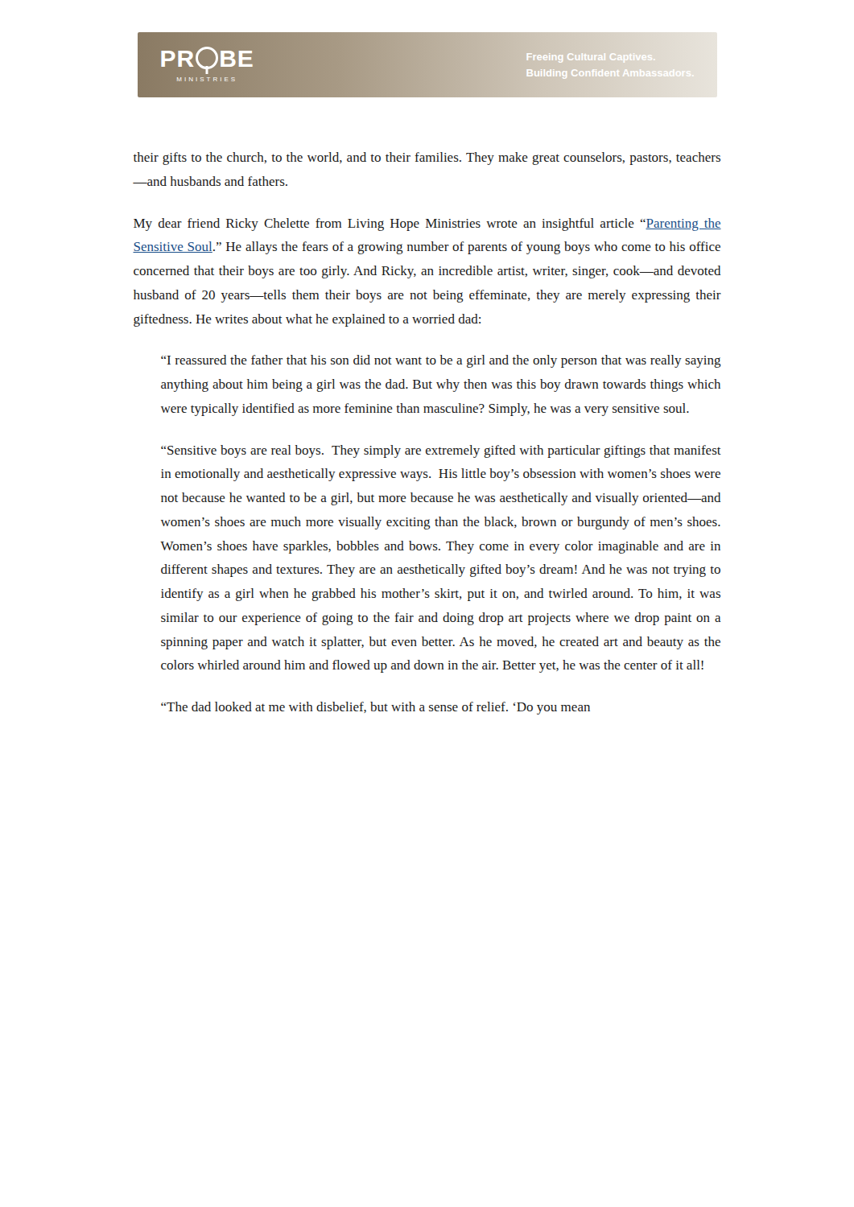PR BE MINISTRIES
Freeing Cultural Captives.
Building Confident Ambassadors.
their gifts to the church, to the world, and to their families. They make great counselors, pastors, teachers—and husbands and fathers.
My dear friend Ricky Chelette from Living Hope Ministries wrote an insightful article “Parenting the Sensitive Soul.” He allays the fears of a growing number of parents of young boys who come to his office concerned that their boys are too girly. And Ricky, an incredible artist, writer, singer, cook—and devoted husband of 20 years—tells them their boys are not being effeminate, they are merely expressing their giftedness. He writes about what he explained to a worried dad:
“I reassured the father that his son did not want to be a girl and the only person that was really saying anything about him being a girl was the dad. But why then was this boy drawn towards things which were typically identified as more feminine than masculine? Simply, he was a very sensitive soul.
“Sensitive boys are real boys. They simply are extremely gifted with particular giftings that manifest in emotionally and aesthetically expressive ways. His little boy’s obsession with women’s shoes were not because he wanted to be a girl, but more because he was aesthetically and visually oriented—and women’s shoes are much more visually exciting than the black, brown or burgundy of men’s shoes. Women’s shoes have sparkles, bobbles and bows. They come in every color imaginable and are in different shapes and textures. They are an aesthetically gifted boy’s dream! And he was not trying to identify as a girl when he grabbed his mother’s skirt, put it on, and twirled around. To him, it was similar to our experience of going to the fair and doing drop art projects where we drop paint on a spinning paper and watch it splatter, but even better. As he moved, he created art and beauty as the colors whirled around him and flowed up and down in the air. Better yet, he was the center of it all!
“The dad looked at me with disbelief, but with a sense of relief. ‘Do you mean